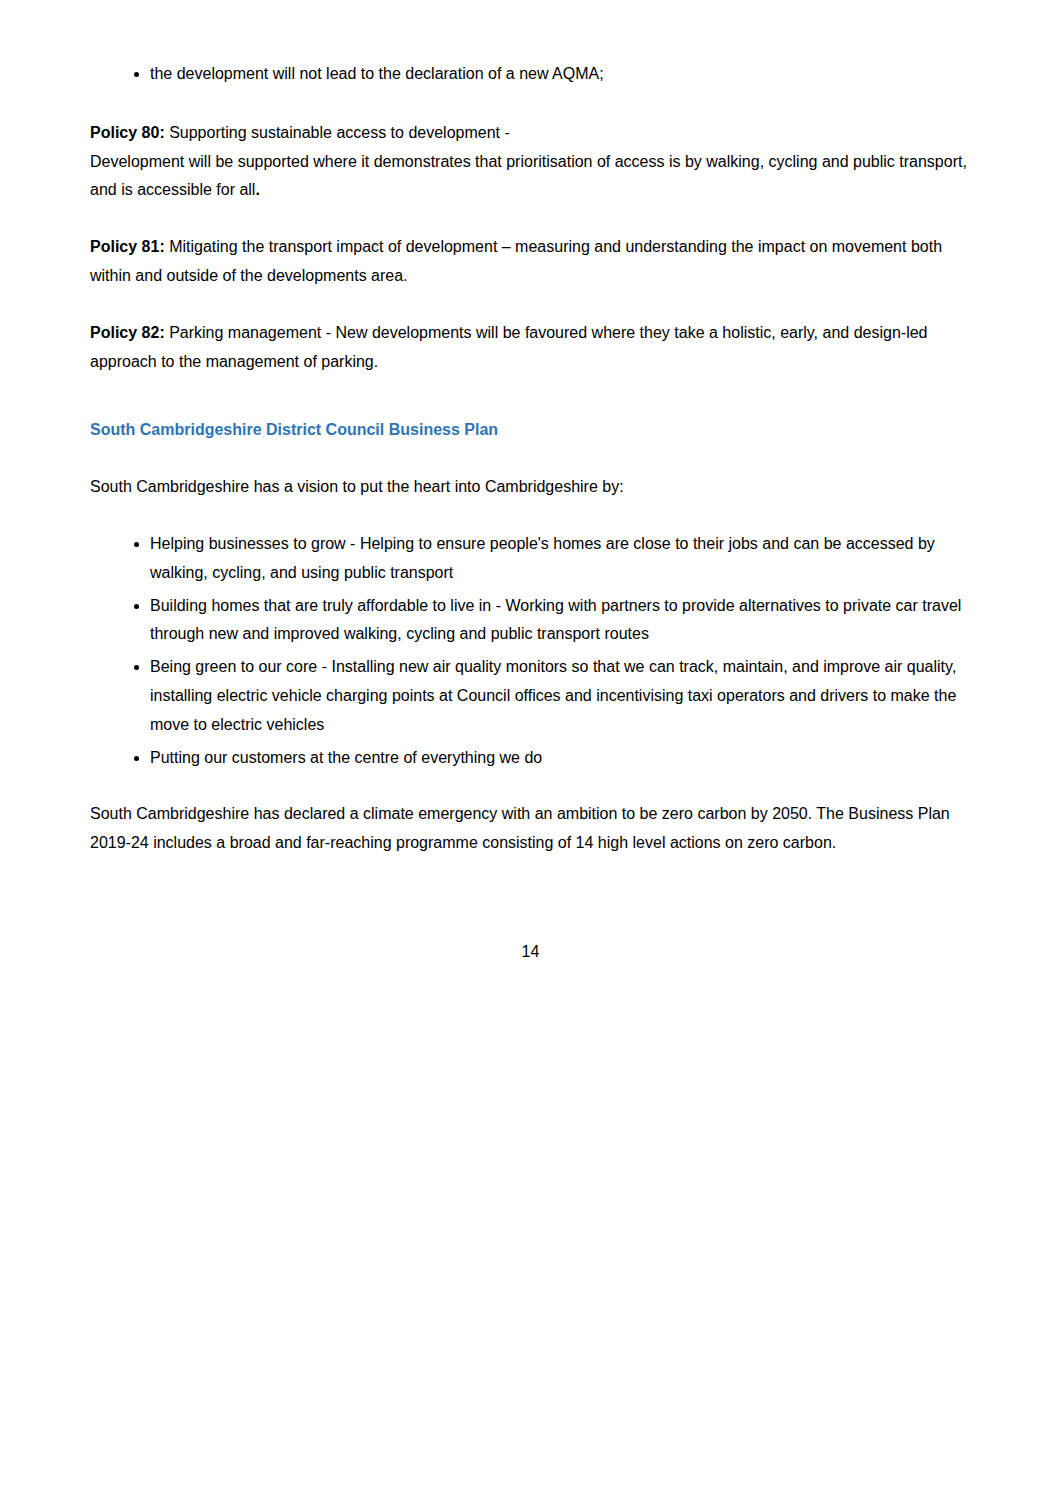the development will not lead to the declaration of a new AQMA;
Policy 80: Supporting sustainable access to development -
Development will be supported where it demonstrates that prioritisation of access is by walking, cycling and public transport, and is accessible for all.
Policy 81: Mitigating the transport impact of development – measuring and understanding the impact on movement both within and outside of the developments area.
Policy 82: Parking management - New developments will be favoured where they take a holistic, early, and design-led approach to the management of parking.
South Cambridgeshire District Council Business Plan
South Cambridgeshire has a vision to put the heart into Cambridgeshire by:
Helping businesses to grow - Helping to ensure people's homes are close to their jobs and can be accessed by walking, cycling, and using public transport
Building homes that are truly affordable to live in - Working with partners to provide alternatives to private car travel through new and improved walking, cycling and public transport routes
Being green to our core - Installing new air quality monitors so that we can track, maintain, and improve air quality, installing electric vehicle charging points at Council offices and incentivising taxi operators and drivers to make the move to electric vehicles
Putting our customers at the centre of everything we do
South Cambridgeshire has declared a climate emergency with an ambition to be zero carbon by 2050. The Business Plan 2019-24 includes a broad and far-reaching programme consisting of 14 high level actions on zero carbon.
14